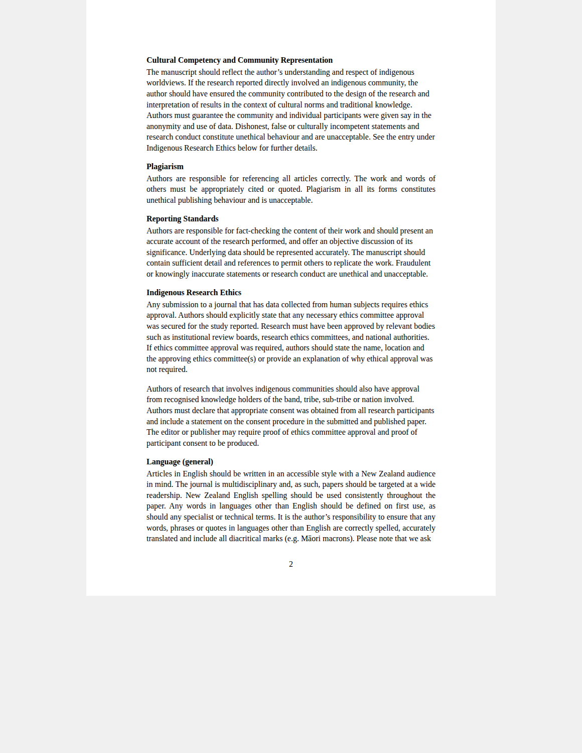Cultural Competency and Community Representation
The manuscript should reflect the author’s understanding and respect of indigenous worldviews. If the research reported directly involved an indigenous community, the author should have ensured the community contributed to the design of the research and interpretation of results in the context of cultural norms and traditional knowledge. Authors must guarantee the community and individual participants were given say in the anonymity and use of data. Dishonest, false or culturally incompetent statements and research conduct constitute unethical behaviour and are unacceptable. See the entry under Indigenous Research Ethics below for further details.
Plagiarism
Authors are responsible for referencing all articles correctly. The work and words of others must be appropriately cited or quoted. Plagiarism in all its forms constitutes unethical publishing behaviour and is unacceptable.
Reporting Standards
Authors are responsible for fact-checking the content of their work and should present an accurate account of the research performed, and offer an objective discussion of its significance. Underlying data should be represented accurately. The manuscript should contain sufficient detail and references to permit others to replicate the work. Fraudulent or knowingly inaccurate statements or research conduct are unethical and unacceptable.
Indigenous Research Ethics
Any submission to a journal that has data collected from human subjects requires ethics approval. Authors should explicitly state that any necessary ethics committee approval was secured for the study reported. Research must have been approved by relevant bodies such as institutional review boards, research ethics committees, and national authorities. If ethics committee approval was required, authors should state the name, location and the approving ethics committee(s) or provide an explanation of why ethical approval was not required.
Authors of research that involves indigenous communities should also have approval from recognised knowledge holders of the band, tribe, sub-tribe or nation involved. Authors must declare that appropriate consent was obtained from all research participants and include a statement on the consent procedure in the submitted and published paper. The editor or publisher may require proof of ethics committee approval and proof of participant consent to be produced.
Language (general)
Articles in English should be written in an accessible style with a New Zealand audience in mind. The journal is multidisciplinary and, as such, papers should be targeted at a wide readership. New Zealand English spelling should be used consistently throughout the paper. Any words in languages other than English should be defined on first use, as should any specialist or technical terms. It is the author’s responsibility to ensure that any words, phrases or quotes in languages other than English are correctly spelled, accurately translated and include all diacritical marks (e.g. Māori macrons). Please note that we ask
2